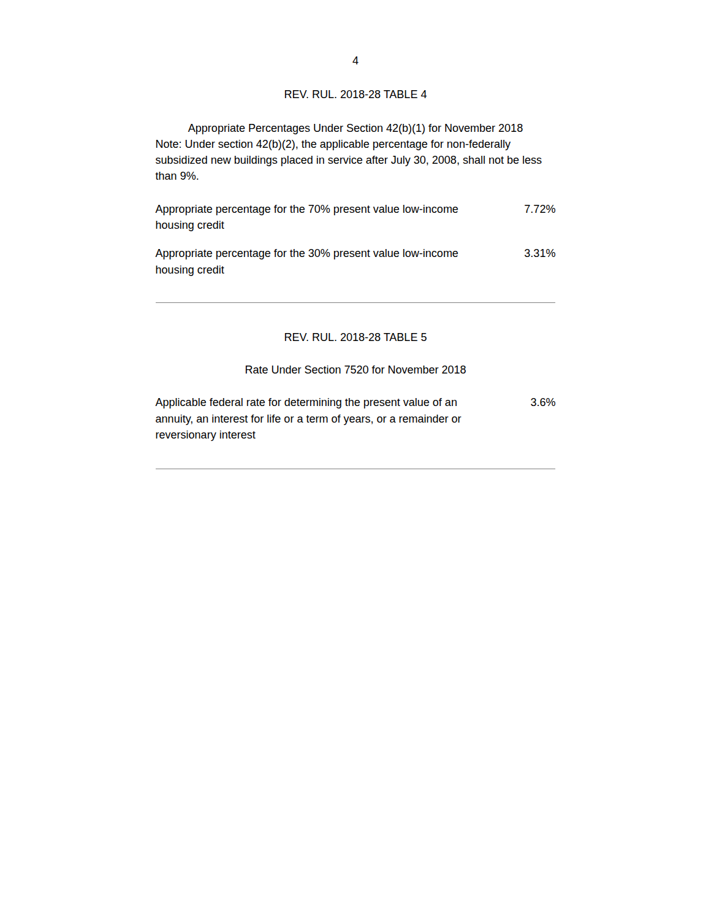4
REV. RUL. 2018-28 TABLE 4
Appropriate Percentages Under Section 42(b)(1) for November 2018
Note: Under section 42(b)(2), the applicable percentage for non-federally subsidized new buildings placed in service after July 30, 2008, shall not be less than 9%.
| Appropriate percentage for the 70% present value low-income housing credit | 7.72% |
| Appropriate percentage for the 30% present value low-income housing credit | 3.31% |
REV. RUL. 2018-28 TABLE 5
Rate Under Section 7520 for November 2018
| Applicable federal rate for determining the present value of an annuity, an interest for life or a term of years, or a remainder or reversionary interest | 3.6% |